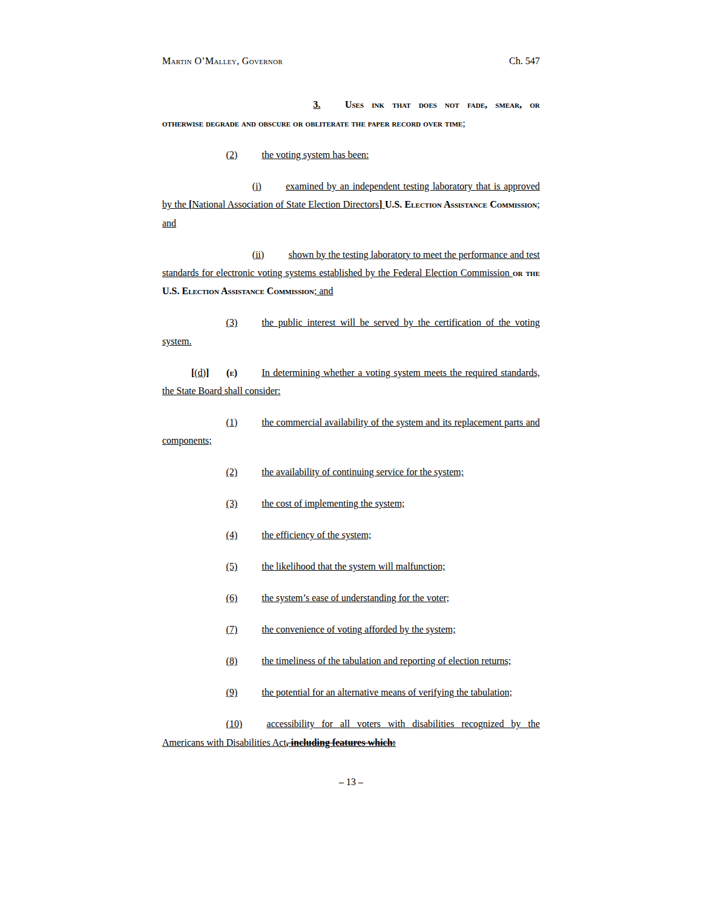Martin O’Malley, Governor Ch. 547
3. Uses ink that does not fade, smear, or otherwise degrade and obscure or obliterate the paper record over time;
(2) the voting system has been:
(i) examined by an independent testing laboratory that is approved by the [National Association of State Election Directors] U.S. Election Assistance Commission; and
(ii) shown by the testing laboratory to meet the performance and test standards for electronic voting systems established by the Federal Election Commission or the U.S. Election Assistance Commission; and
(3) the public interest will be served by the certification of the voting system.
[(d)] (e) In determining whether a voting system meets the required standards, the State Board shall consider:
(1) the commercial availability of the system and its replacement parts and components;
(2) the availability of continuing service for the system;
(3) the cost of implementing the system;
(4) the efficiency of the system;
(5) the likelihood that the system will malfunction;
(6) the system’s ease of understanding for the voter;
(7) the convenience of voting afforded by the system;
(8) the timeliness of the tabulation and reporting of election returns;
(9) the potential for an alternative means of verifying the tabulation;
(10) accessibility for all voters with disabilities recognized by the Americans with Disabilities Act, including features which:
– 13 –